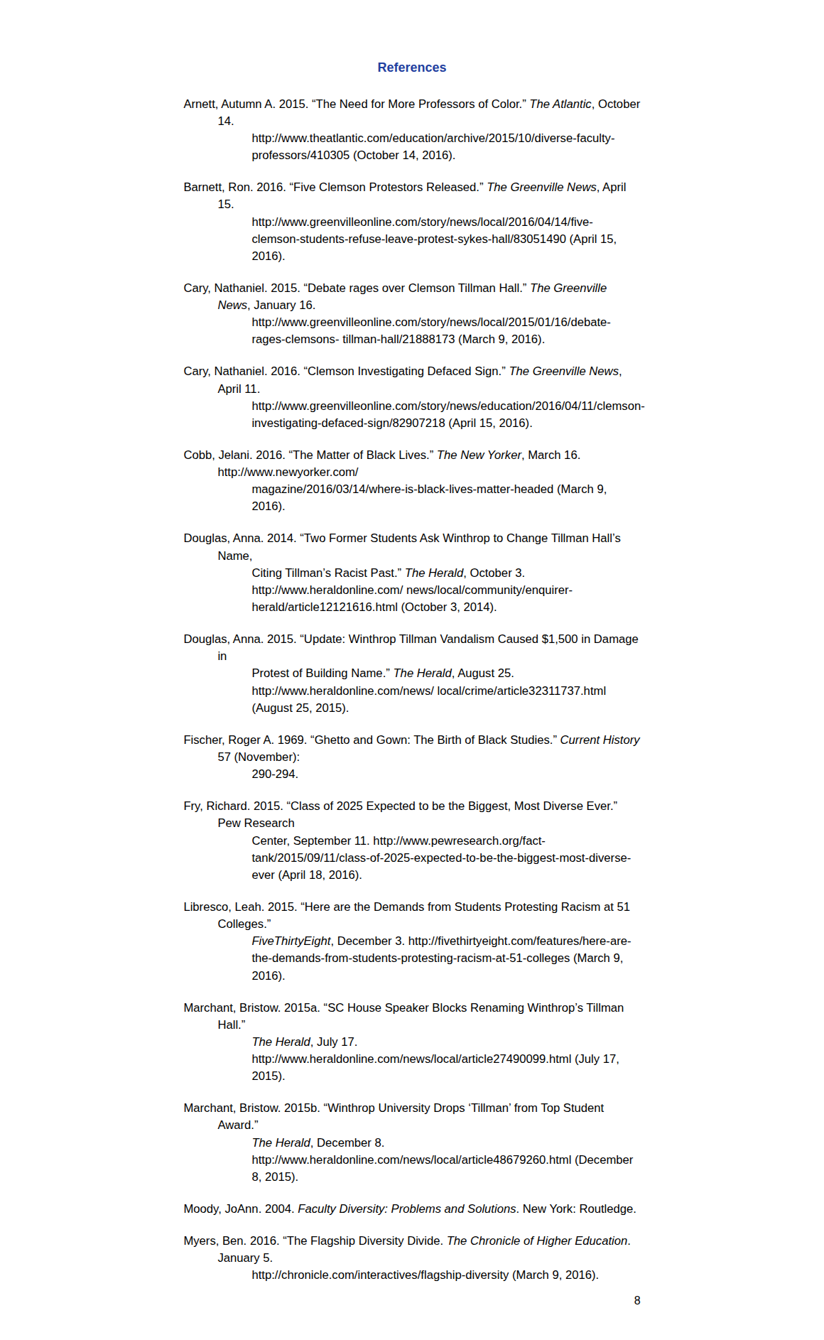References
Arnett, Autumn A. 2015. “The Need for More Professors of Color.” The Atlantic, October 14. http://www.theatlantic.com/education/archive/2015/10/diverse-faculty-professors/410305 (October 14, 2016).
Barnett, Ron. 2016. “Five Clemson Protestors Released.” The Greenville News, April 15. http://www.greenvilleonline.com/story/news/local/2016/04/14/five-clemson-students-refuse-leave-protest-sykes-hall/83051490 (April 15, 2016).
Cary, Nathaniel. 2015. “Debate rages over Clemson Tillman Hall.” The Greenville News, January 16. http://www.greenvilleonline.com/story/news/local/2015/01/16/debate-rages-clemsons- tillman-hall/21888173 (March 9, 2016).
Cary, Nathaniel. 2016. “Clemson Investigating Defaced Sign.” The Greenville News, April 11. http://www.greenvilleonline.com/story/news/education/2016/04/11/clemson-investigating-defaced-sign/82907218 (April 15, 2016).
Cobb, Jelani. 2016. “The Matter of Black Lives.” The New Yorker, March 16. http://www.newyorker.com/ magazine/2016/03/14/where-is-black-lives-matter-headed (March 9, 2016).
Douglas, Anna. 2014. “Two Former Students Ask Winthrop to Change Tillman Hall’s Name, Citing Tillman’s Racist Past.” The Herald, October 3. http://www.heraldonline.com/ news/local/community/enquirer-herald/article12121616.html (October 3, 2014).
Douglas, Anna. 2015. “Update: Winthrop Tillman Vandalism Caused $1,500 in Damage in Protest of Building Name.” The Herald, August 25. http://www.heraldonline.com/news/ local/crime/article32311737.html (August 25, 2015).
Fischer, Roger A. 1969. “Ghetto and Gown: The Birth of Black Studies.” Current History 57 (November): 290-294.
Fry, Richard. 2015. “Class of 2025 Expected to be the Biggest, Most Diverse Ever.” Pew Research Center, September 11. http://www.pewresearch.org/fact-tank/2015/09/11/class-of-2025-expected-to-be-the-biggest-most-diverse-ever (April 18, 2016).
Libresco, Leah. 2015. “Here are the Demands from Students Protesting Racism at 51 Colleges.” FiveThirtyEight, December 3. http://fivethirtyeight.com/features/here-are-the-demands-from-students-protesting-racism-at-51-colleges (March 9, 2016).
Marchant, Bristow. 2015a. “SC House Speaker Blocks Renaming Winthrop’s Tillman Hall.” The Herald, July 17. http://www.heraldonline.com/news/local/article27490099.html (July 17, 2015).
Marchant, Bristow. 2015b. “Winthrop University Drops ‘Tillman’ from Top Student Award.” The Herald, December 8. http://www.heraldonline.com/news/local/article48679260.html (December 8, 2015).
Moody, JoAnn. 2004. Faculty Diversity: Problems and Solutions. New York: Routledge.
Myers, Ben. 2016. “The Flagship Diversity Divide. The Chronicle of Higher Education. January 5. http://chronicle.com/interactives/flagship-diversity (March 9, 2016).
8